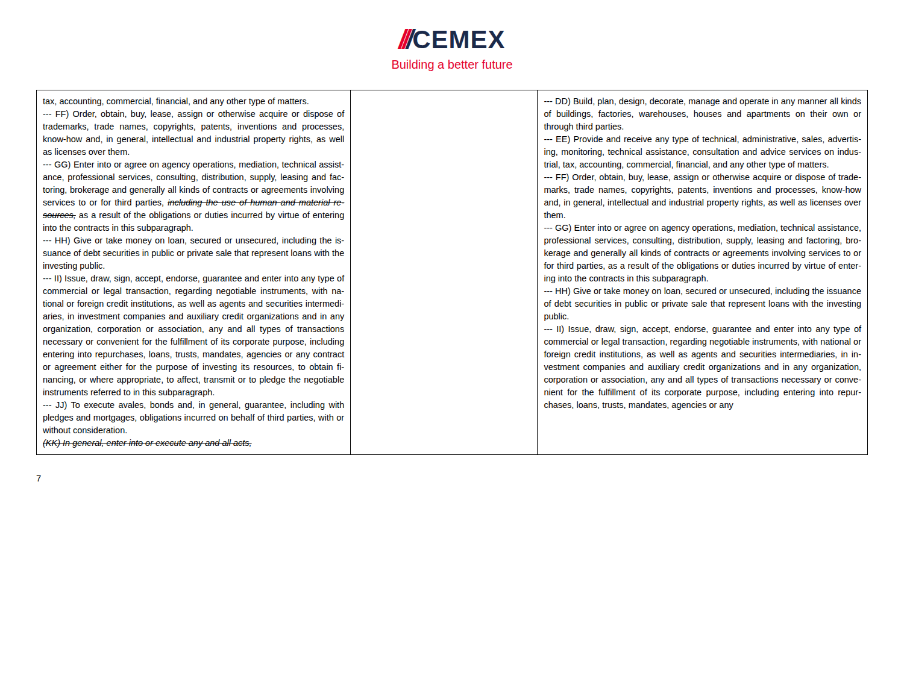///CEMEX
Building a better future
| tax, accounting, commercial, financial, and any other type of matters. --- FF) Order, obtain, buy, lease, assign or otherwise acquire or dispose of trademarks, trade names, copyrights, patents, inventions and processes, know-how and, in general, intellectual and industrial property rights, as well as licenses over them. --- GG) Enter into or agree on agency operations, mediation, technical assistance, professional services, consulting, distribution, supply, leasing and factoring, brokerage and generally all kinds of contracts or agreements involving services to or for third parties, including the use of human and material resources, as a result of the obligations or duties incurred by virtue of entering into the contracts in this subparagraph. --- HH) Give or take money on loan, secured or unsecured, including the issuance of debt securities in public or private sale that represent loans with the investing public. --- II) Issue, draw, sign, accept, endorse, guarantee and enter into any type of commercial or legal transaction, regarding negotiable instruments, with national or foreign credit institutions, as well as agents and securities intermediaries, in investment companies and auxiliary credit organizations and in any organization, corporation or association, any and all types of transactions necessary or convenient for the fulfillment of its corporate purpose, including entering into repurchases, loans, trusts, mandates, agencies or any contract or agreement either for the purpose of investing its resources, to obtain financing, or where appropriate, to affect, transmit or to pledge the negotiable instruments referred to in this subparagraph. --- JJ) To execute avales, bonds and, in general, guarantee, including with pledges and mortgages, obligations incurred on behalf of third parties, with or without consideration. (KK) In general, enter into or execute any and all acts, | | --- DD) Build, plan, design, decorate, manage and operate in any manner all kinds of buildings, factories, warehouses, houses and apartments on their own or through third parties. --- EE) Provide and receive any type of technical, administrative, sales, advertising, monitoring, technical assistance, consultation and advice services on industrial, tax, accounting, commercial, financial, and any other type of matters. --- FF) Order, obtain, buy, lease, assign or otherwise acquire or dispose of trademarks, trade names, copyrights, patents, inventions and processes, know-how and, in general, intellectual and industrial property rights, as well as licenses over them. --- GG) Enter into or agree on agency operations, mediation, technical assistance, professional services, consulting, distribution, supply, leasing and factoring, brokerage and generally all kinds of contracts or agreements involving services to or for third parties, as a result of the obligations or duties incurred by virtue of entering into the contracts in this subparagraph. --- HH) Give or take money on loan, secured or unsecured, including the issuance of debt securities in public or private sale that represent loans with the investing public. --- II) Issue, draw, sign, accept, endorse, guarantee and enter into any type of commercial or legal transaction, regarding negotiable instruments, with national or foreign credit institutions, as well as agents and securities intermediaries, in investment companies and auxiliary credit organizations and in any organization, corporation or association, any and all types of transactions necessary or convenient for the fulfillment of its corporate purpose, including entering into repurchases, loans, trusts, mandates, agencies or any |
7